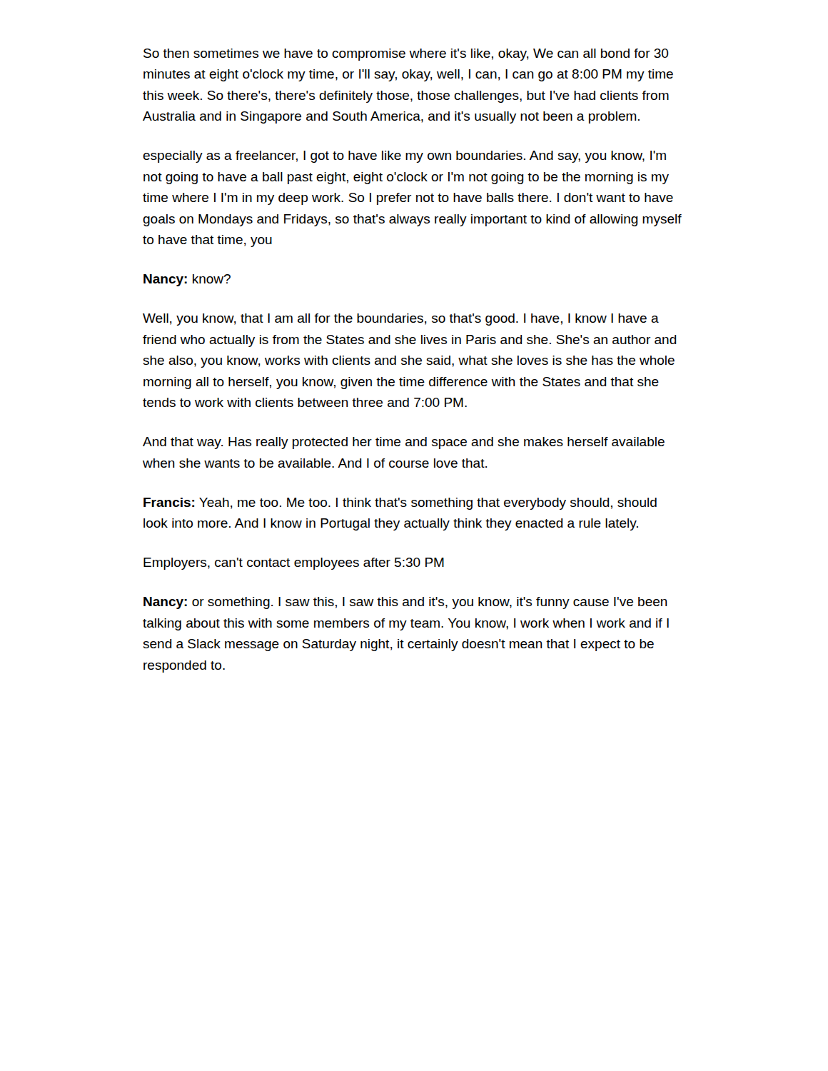So then sometimes we have to compromise where it's like, okay, We can all bond for 30 minutes at eight o'clock my time, or I'll say, okay, well, I can, I can go at 8:00 PM my time this week. So there's, there's definitely those, those challenges, but I've had clients from Australia and in Singapore and South America, and it's usually not been a problem.
especially as a freelancer, I got to have like my own boundaries. And say, you know, I'm not going to have a ball past eight, eight o'clock or I'm not going to be the morning is my time where I I'm in my deep work. So I prefer not to have balls there. I don't want to have goals on Mondays and Fridays, so that's always really important to kind of allowing myself to have that time, you
Nancy: know?
Well, you know, that I am all for the boundaries, so that's good. I have, I know I have a friend who actually is from the States and she lives in Paris and she. She's an author and she also, you know, works with clients and she said, what she loves is she has the whole morning all to herself, you know, given the time difference with the States and that she tends to work with clients between three and 7:00 PM.
And that way. Has really protected her time and space and she makes herself available when she wants to be available. And I of course love that.
Francis: Yeah, me too. Me too. I think that's something that everybody should, should look into more. And I know in Portugal they actually think they enacted a rule lately.
Employers, can't contact employees after 5:30 PM
Nancy: or something. I saw this, I saw this and it's, you know, it's funny cause I've been talking about this with some members of my team. You know, I work when I work and if I send a Slack message on Saturday night, it certainly doesn't mean that I expect to be responded to.